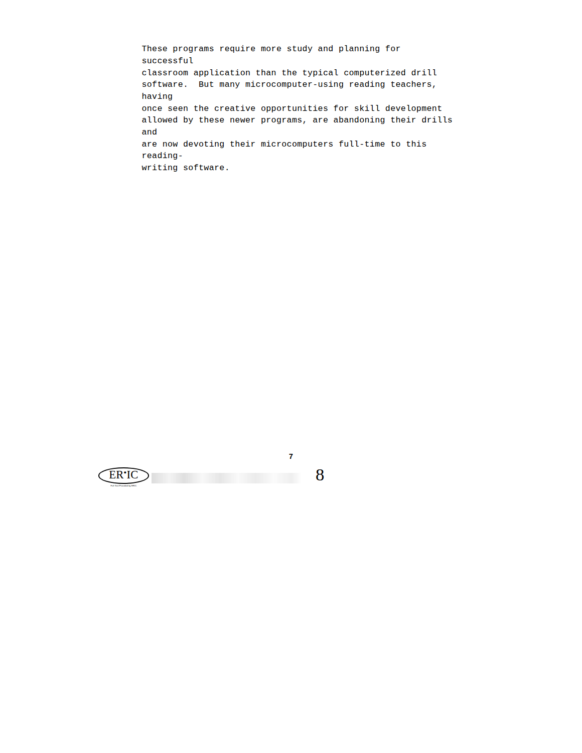These programs require more study and planning for successful classroom application than the typical computerized drill software. But many microcomputer-using reading teachers, having once seen the creative opportunities for skill development allowed by these newer programs, are abandoning their drills and are now devoting their microcomputers full-time to this reading- writing software.
7
8
ER●IC
Full Text Provided by ERIC